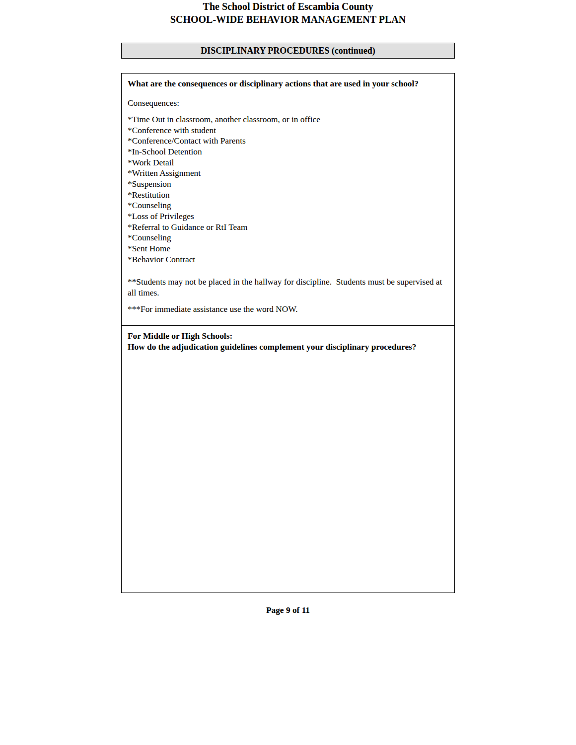The School District of Escambia County
SCHOOL-WIDE BEHAVIOR MANAGEMENT PLAN
DISCIPLINARY PROCEDURES (continued)
What are the consequences or disciplinary actions that are used in your school?
Consequences:
*Time Out in classroom, another classroom, or in office
*Conference with student
*Conference/Contact with Parents
*In-School Detention
*Work Detail
*Written Assignment
*Suspension
*Restitution
*Counseling
*Loss of Privileges
*Referral to Guidance or RtI Team
*Counseling
*Sent Home
*Behavior Contract
**Students may not be placed in the hallway for discipline. Students must be supervised at all times.
***For immediate assistance use the word NOW.
For Middle or High Schools:
How do the adjudication guidelines complement your disciplinary procedures?
Page 9 of 11